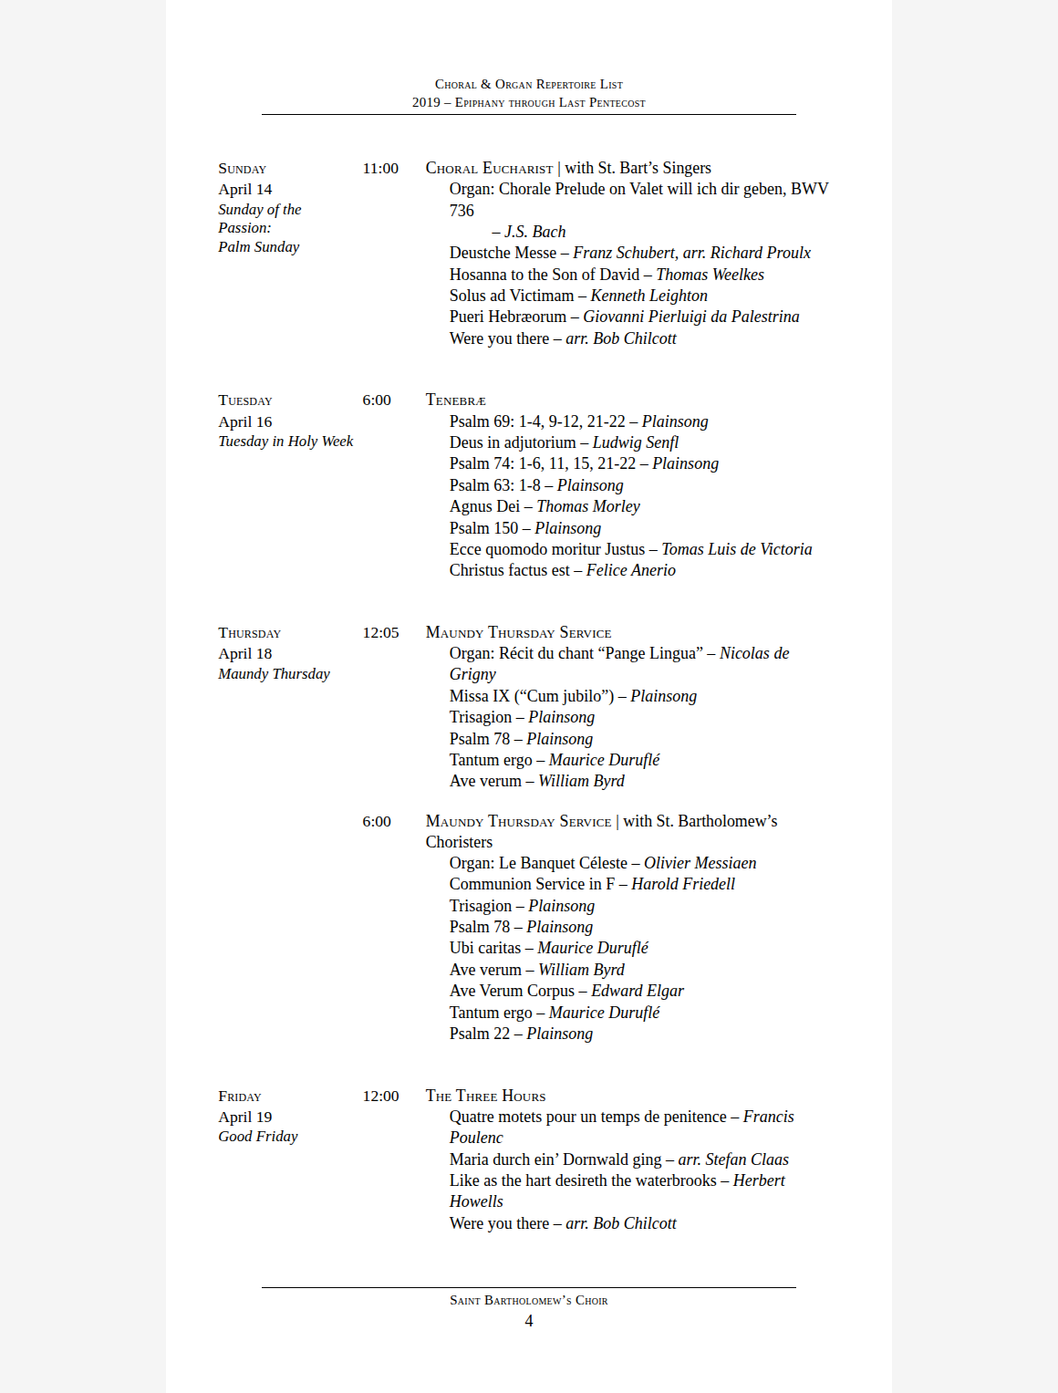Choral & Organ Repertoire List
2019 – Epiphany through Last Pentecost
Sunday
April 14 Sunday of the Passion:
Palm Sunday
11:00
Choral Eucharist | with St. Bart’s Singers
Organ: Chorale Prelude on Valet will ich dir geben, BWV 736
– J.S. Bach
Deustche Messe – Franz Schubert, arr. Richard Proulx
Hosanna to the Son of David – Thomas Weelkes
Solus ad Victimam – Kenneth Leighton
Pueri Hebræorum – Giovanni Pierluigi da Palestrina
Were you there – arr. Bob Chilcott
Tuesday
April 16 Tuesday in Holy Week
6:00
Tenebræ
Psalm 69: 1-4, 9-12, 21-22 – Plainsong
Deus in adjutorium – Ludwig Senfl
Psalm 74: 1-6, 11, 15, 21-22 – Plainsong
Psalm 63: 1-8 – Plainsong
Agnus Dei – Thomas Morley
Psalm 150 – Plainsong
Ecce quomodo moritur Justus – Tomas Luis de Victoria
Christus factus est – Felice Anerio
Thursday
April 18 Maundy Thursday
12:05
Maundy Thursday Service
Organ: Récit du chant “Pange Lingua” – Nicolas de Grigny
Missa IX (“Cum jubilo”) – Plainsong
Trisagion – Plainsong
Psalm 78 – Plainsong
Tantum ergo – Maurice Duruflé
Ave verum – William Byrd
6:00
Maundy Thursday Service | with St. Bartholomew’s Choristers
Organ: Le Banquet Céleste – Olivier Messiaen
Communion Service in F – Harold Friedell
Trisagion – Plainsong
Psalm 78 – Plainsong
Ubi caritas – Maurice Duruflé
Ave verum – William Byrd
Ave Verum Corpus – Edward Elgar
Tantum ergo – Maurice Duruflé
Psalm 22 – Plainsong
Friday
April 19 Good Friday
12:00
The Three Hours
Quatre motets pour un temps de penitence – Francis Poulenc
Maria durch ein’ Dornwald ging – arr. Stefan Claas
Like as the hart desireth the waterbrooks – Herbert Howells
Were you there – arr. Bob Chilcott
Saint Bartholomew’s Choir
4